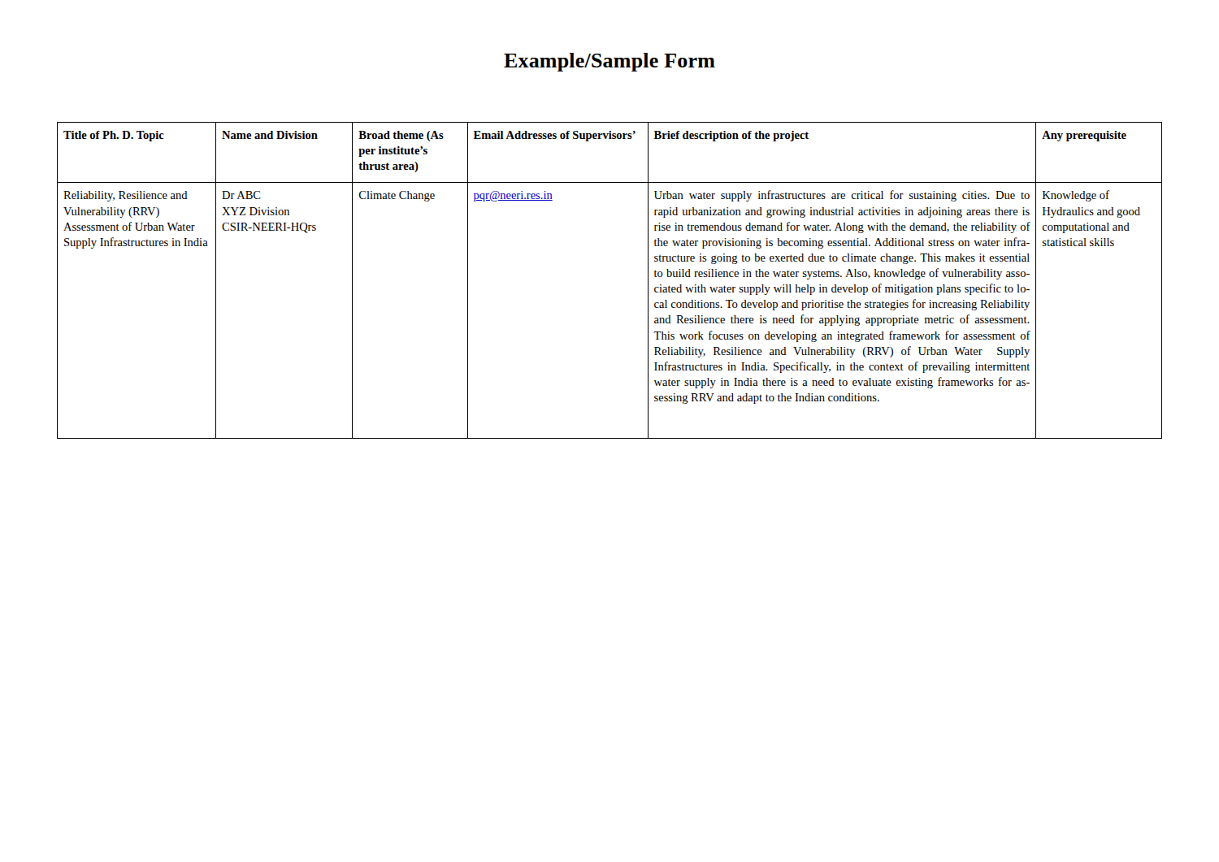Example/Sample Form
| Title of Ph. D. Topic | Name and Division | Broad theme (As per institute’s thrust area) | Email Addresses of Supervisors’ | Brief description of the project | Any prerequisite |
| --- | --- | --- | --- | --- | --- |
| Reliability, Resilience and Vulnerability (RRV) Assessment of Urban Water Supply Infrastructures in India | Dr ABC XYZ Division CSIR-NEERI-HQrs | Climate Change | pqr@neeri.res.in | Urban water supply infrastructures are critical for sustaining cities. Due to rapid urbanization and growing industrial activities in adjoining areas there is rise in tremendous demand for water. Along with the demand, the reliability of the water provisioning is becoming essential. Additional stress on water infrastructure is going to be exerted due to climate change. This makes it essential to build resilience in the water systems. Also, knowledge of vulnerability associated with water supply will help in develop of mitigation plans specific to local conditions. To develop and prioritise the strategies for increasing Reliability and Resilience there is need for applying appropriate metric of assessment. This work focuses on developing an integrated framework for assessment of Reliability, Resilience and Vulnerability (RRV) of Urban Water Supply Infrastructures in India. Specifically, in the context of prevailing intermittent water supply in India there is a need to evaluate existing frameworks for assessing RRV and adapt to the Indian conditions. | Knowledge of Hydraulics and good computational and statistical skills |